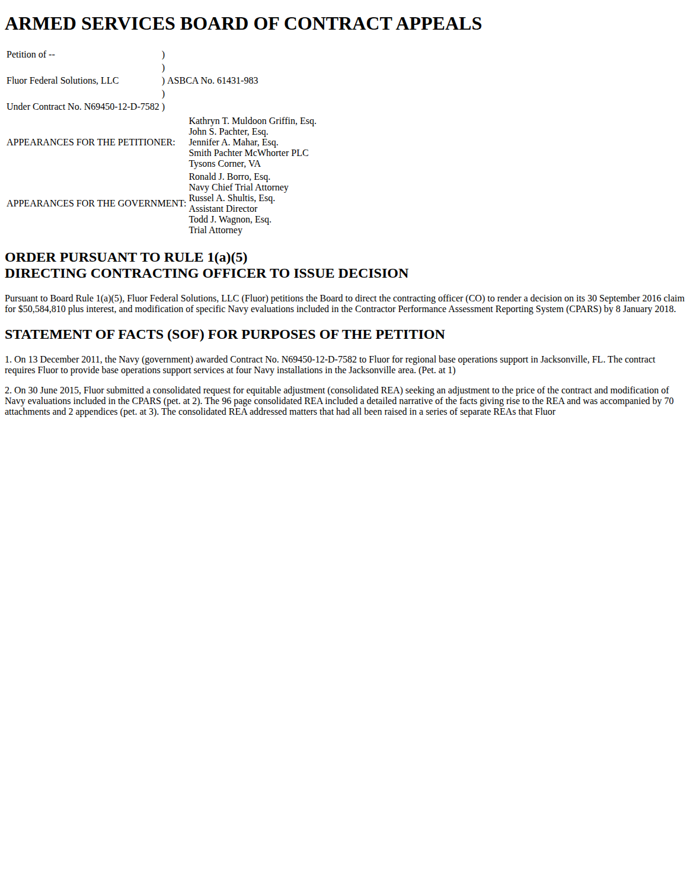ARMED SERVICES BOARD OF CONTRACT APPEALS
| Petition of -- | ) | |
| | ) | |
| Fluor Federal Solutions, LLC | ) | ASBCA No. 61431-983 |
| | ) | |
| Under Contract No. N69450-12-D-7582 | ) | |
| APPEARANCES FOR THE PETITIONER: | Kathryn T. Muldoon Griffin, Esq. John S. Pachter, Esq. Jennifer A. Mahar, Esq. Smith Pachter McWhorter PLC Tysons Corner, VA |
| APPEARANCES FOR THE GOVERNMENT: | Ronald J. Borro, Esq. Navy Chief Trial Attorney Russel A. Shultis, Esq. Assistant Director Todd J. Wagnon, Esq. Trial Attorney |
ORDER PURSUANT TO RULE 1(a)(5)
DIRECTING CONTRACTING OFFICER TO ISSUE DECISION
Pursuant to Board Rule 1(a)(5), Fluor Federal Solutions, LLC (Fluor) petitions the Board to direct the contracting officer (CO) to render a decision on its 30 September 2016 claim for $50,584,810 plus interest, and modification of specific Navy evaluations included in the Contractor Performance Assessment Reporting System (CPARS) by 8 January 2018.
STATEMENT OF FACTS (SOF) FOR PURPOSES OF THE PETITION
1. On 13 December 2011, the Navy (government) awarded Contract No. N69450-12-D-7582 to Fluor for regional base operations support in Jacksonville, FL. The contract requires Fluor to provide base operations support services at four Navy installations in the Jacksonville area. (Pet. at 1)
2. On 30 June 2015, Fluor submitted a consolidated request for equitable adjustment (consolidated REA) seeking an adjustment to the price of the contract and modification of Navy evaluations included in the CPARS (pet. at 2). The 96 page consolidated REA included a detailed narrative of the facts giving rise to the REA and was accompanied by 70 attachments and 2 appendices (pet. at 3). The consolidated REA addressed matters that had all been raised in a series of separate REAs that Fluor